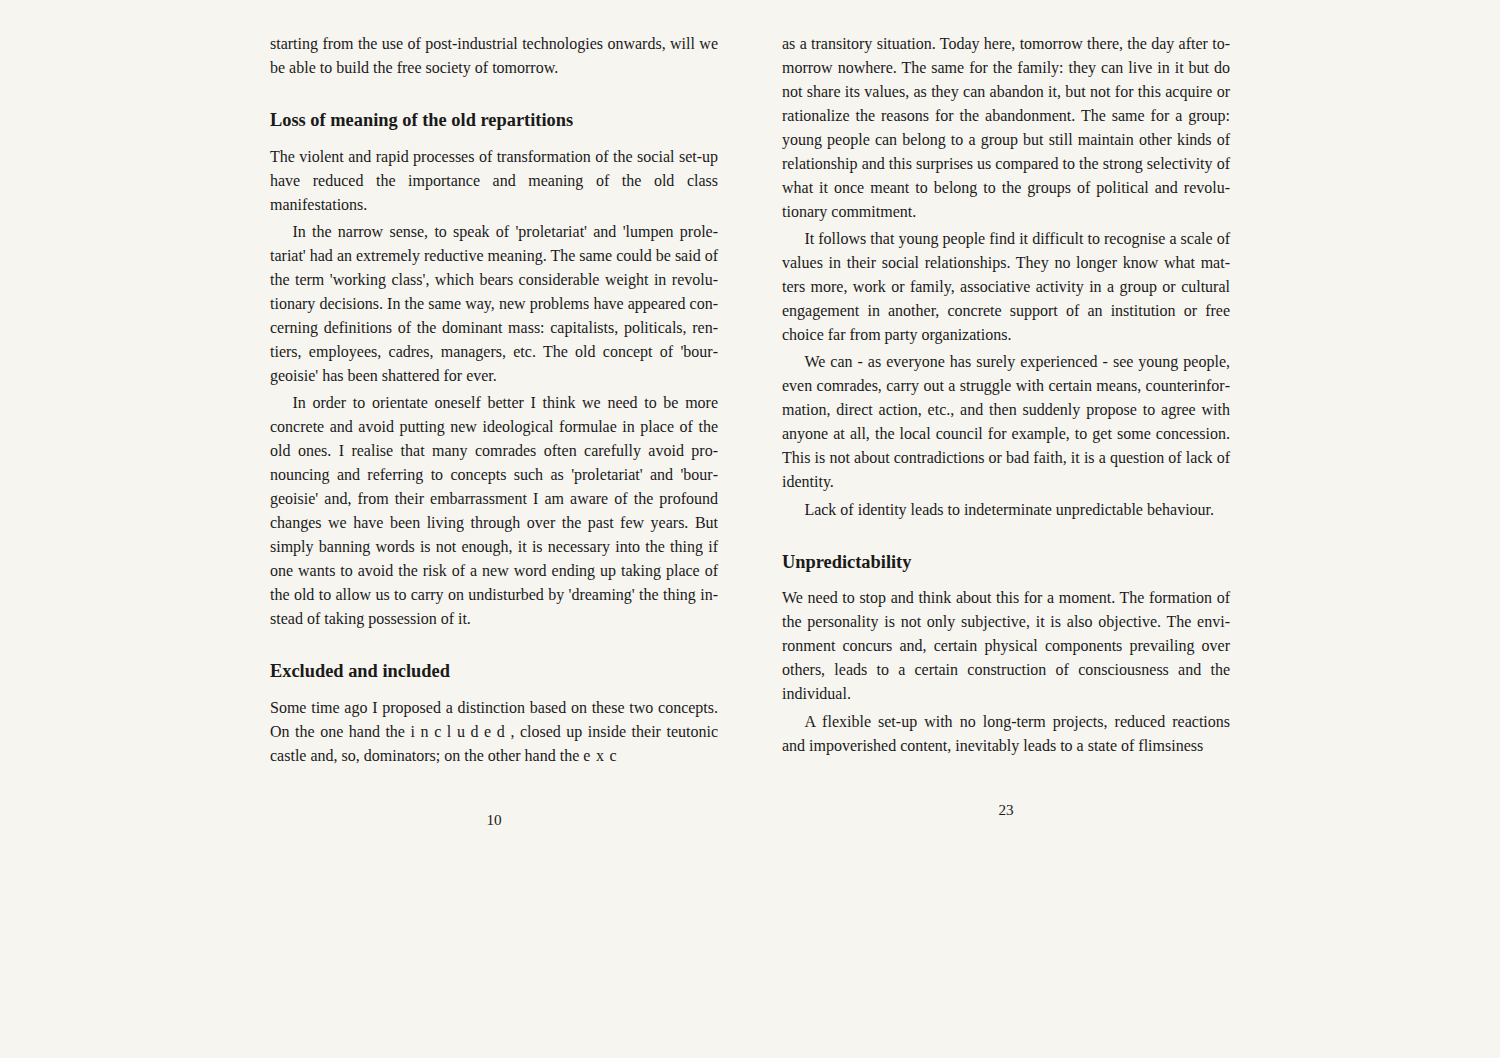starting from the use of post-industrial technologies onwards, will we be able to build the free society of tomorrow.
Loss of meaning of the old repartitions
The violent and rapid processes of transformation of the social set-up have reduced the importance and meaning of the old class manifestations.
In the narrow sense, to speak of 'proletariat' and 'lumpen proletariat' had an extremely reductive meaning. The same could be said of the term 'working class', which bears considerable weight in revolutionary decisions. In the same way, new problems have appeared concerning definitions of the dominant mass: capitalists, politicals, rentiers, employees, cadres, managers, etc. The old concept of 'bourgeoisie' has been shattered for ever.
In order to orientate oneself better I think we need to be more concrete and avoid putting new ideological formulae in place of the old ones. I realise that many comrades often carefully avoid pronouncing and referring to concepts such as 'proletariat' and 'bourgeoisie' and, from their embarrassment I am aware of the profound changes we have been living through over the past few years. But simply banning words is not enough, it is necessary into the thing if one wants to avoid the risk of a new word ending up taking place of the old to allow us to carry on undisturbed by 'dreaming' the thing instead of taking possession of it.
Excluded and included
Some time ago I proposed a distinction based on these two concepts. On the one hand the included, closed up inside their teutonic castle and, so, dominators; on the other hand the exc
10
as a transitory situation. Today here, tomorrow there, the day after tomorrow nowhere. The same for the family: they can live in it but do not share its values, as they can abandon it, but not for this acquire or rationalize the reasons for the abandonment. The same for a group: young people can belong to a group but still maintain other kinds of relationship and this surprises us compared to the strong selectivity of what it once meant to belong to the groups of political and revolutionary commitment.
It follows that young people find it difficult to recognise a scale of values in their social relationships. They no longer know what matters more, work or family, associative activity in a group or cultural engagement in another, concrete support of an institution or free choice far from party organizations.
We can - as everyone has surely experienced - see young people, even comrades, carry out a struggle with certain means, counterinformation, direct action, etc., and then suddenly propose to agree with anyone at all, the local council for example, to get some concession. This is not about contradictions or bad faith, it is a question of lack of identity.
Lack of identity leads to indeterminate unpredictable behaviour.
Unpredictability
We need to stop and think about this for a moment. The formation of the personality is not only subjective, it is also objective. The environment concurs and, certain physical components prevailing over others, leads to a certain construction of consciousness and the individual.
A flexible set-up with no long-term projects, reduced reactions and impoverished content, inevitably leads to a state of flimsiness
23